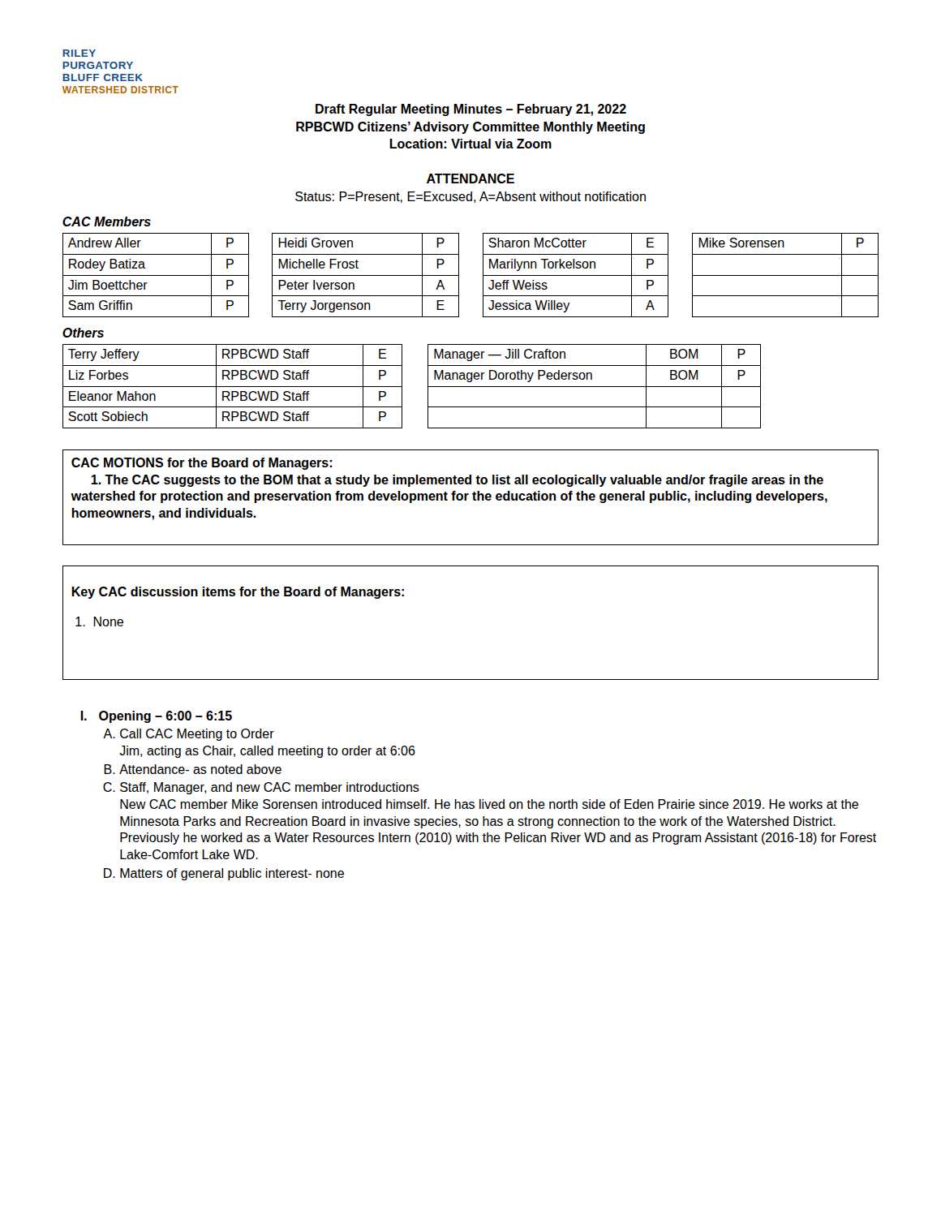RILEY
PURGATORY
BLUFF CREEK
WATERSHED DISTRICT
Draft Regular Meeting Minutes – February 21, 2022
RPBCWD Citizens’ Advisory Committee Monthly Meeting
Location: Virtual via Zoom
ATTENDANCE
Status: P=Present, E=Excused, A=Absent without notification
CAC Members
| Andrew Aller | P | | Heidi Groven | P | | Sharon McCotter | E | | Mike Sorensen | P |
| Rodey Batiza | P | | Michelle Frost | P | | Marilynn Torkelson | P | | | |
| Jim Boettcher | P | | Peter Iverson | A | | Jeff Weiss | P | | | |
| Sam Griffin | P | | Terry Jorgenson | E | | Jessica Willey | A | | | |
Others
| Terry Jeffery | RPBCWD Staff | E | | Manager — Jill Crafton | BOM | P |
| Liz Forbes | RPBCWD Staff | P | | Manager Dorothy Pederson | BOM | P |
| Eleanor Mahon | RPBCWD Staff | P | | | | |
| Scott Sobiech | RPBCWD Staff | P | | | | |
CAC MOTIONS for the Board of Managers:
1. The CAC suggests to the BOM that a study be implemented to list all ecologically valuable and/or fragile areas in the watershed for protection and preservation from development for the education of the general public, including developers, homeowners, and individuals.
Key CAC discussion items for the Board of Managers:
1. None
Opening – 6:00 – 6:15
Call CAC Meeting to Order
Jim, acting as Chair, called meeting to order at 6:06
Attendance- as noted above
Staff, Manager, and new CAC member introductions
New CAC member Mike Sorensen introduced himself. He has lived on the north side of Eden Prairie since 2019. He works at the Minnesota Parks and Recreation Board in invasive species, so has a strong connection to the work of the Watershed District. Previously he worked as a Water Resources Intern (2010) with the Pelican River WD and as Program Assistant (2016-18) for Forest Lake-Comfort Lake WD.
Matters of general public interest- none